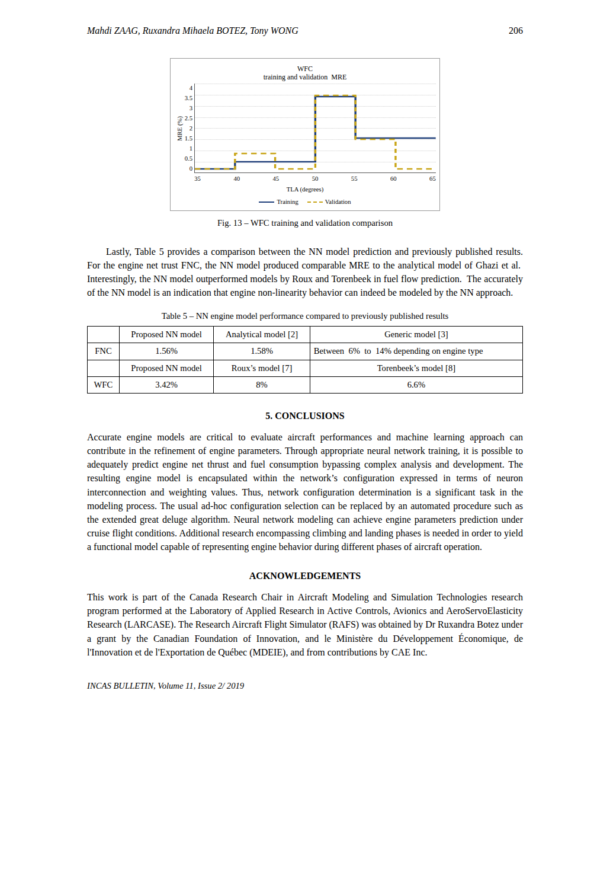Mahdi ZAAG, Ruxandra Mihaela BOTEZ, Tony WONG 206
WFC
training and validation MRE
MRE (%)
4 3.5 3 2.5 2 1.5 1 0.5 0
35404550556065
TLA (degrees)
Training Validation
Fig. 13 – WFC training and validation comparison
Lastly, Table 5 provides a comparison between the NN model prediction and previously published results. For the engine net trust FNC, the NN model produced comparable MRE to the analytical model of Ghazi et al. Interestingly, the NN model outperformed models by Roux and Torenbeek in fuel flow prediction. The accurately of the NN model is an indication that engine non-linearity behavior can indeed be modeled by the NN approach.
Table 5 – NN engine model performance compared to previously published results
| | Proposed NN model | Analytical model [2] | Generic model [3] |
| FNC | 1.56% | 1.58% | Between 6% to 14% depending on engine type |
| | Proposed NN model | Roux’s model [7] | Torenbeek’s model [8] |
| WFC | 3.42% | 8% | 6.6% |
5. CONCLUSIONS
Accurate engine models are critical to evaluate aircraft performances and machine learning approach can contribute in the refinement of engine parameters. Through appropriate neural network training, it is possible to adequately predict engine net thrust and fuel consumption bypassing complex analysis and development. The resulting engine model is encapsulated within the network’s configuration expressed in terms of neuron interconnection and weighting values. Thus, network configuration determination is a significant task in the modeling process. The usual ad-hoc configuration selection can be replaced by an automated procedure such as the extended great deluge algorithm. Neural network modeling can achieve engine parameters prediction under cruise flight conditions. Additional research encompassing climbing and landing phases is needed in order to yield a functional model capable of representing engine behavior during different phases of aircraft operation.
ACKNOWLEDGEMENTS
This work is part of the Canada Research Chair in Aircraft Modeling and Simulation Technologies research program performed at the Laboratory of Applied Research in Active Controls, Avionics and AeroServoElasticity Research (LARCASE). The Research Aircraft Flight Simulator (RAFS) was obtained by Dr Ruxandra Botez under a grant by the Canadian Foundation of Innovation, and le Ministère du Développement Économique, de l'Innovation et de l'Exportation de Québec (MDEIE), and from contributions by CAE Inc.
INCAS BULLETIN, Volume 11, Issue 2/ 2019